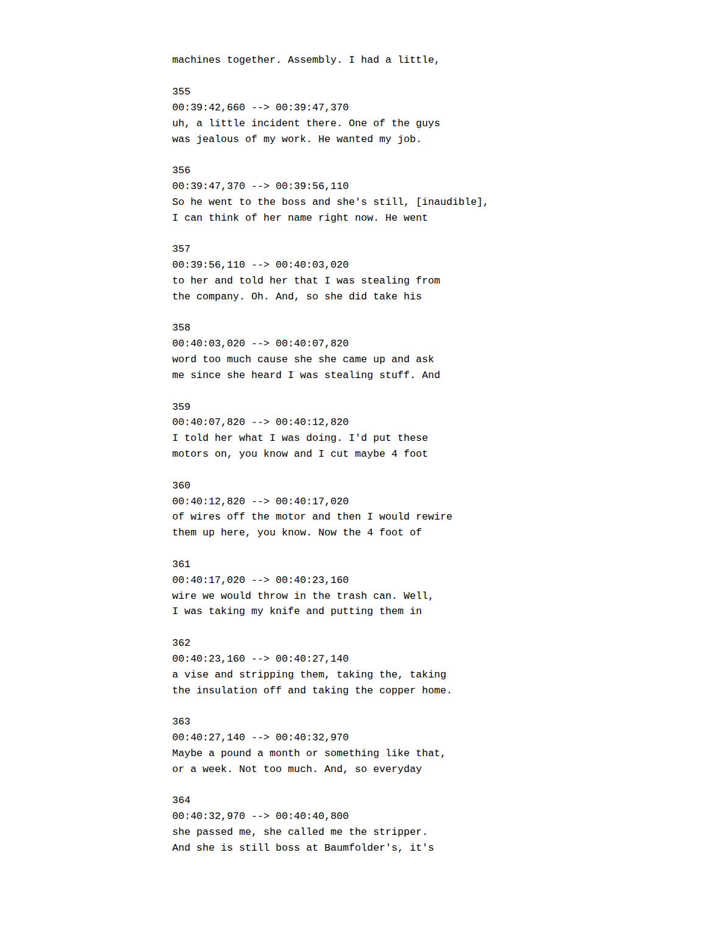machines together. Assembly. I had a little,
355
00:39:42,660 --> 00:39:47,370
uh, a little incident there. One of the guys was jealous of my work. He wanted my job.
356
00:39:47,370 --> 00:39:56,110
So he went to the boss and she's still, [inaudible], I can think of her name right now. He went
357
00:39:56,110 --> 00:40:03,020
to her and told her that I was stealing from the company. Oh. And, so she did take his
358
00:40:03,020 --> 00:40:07,820
word too much cause she she came up and ask me since she heard I was stealing stuff. And
359
00:40:07,820 --> 00:40:12,820
I told her what I was doing. I'd put these motors on, you know and I cut maybe 4 foot
360
00:40:12,820 --> 00:40:17,020
of wires off the motor and then I would rewire them up here, you know. Now the 4 foot of
361
00:40:17,020 --> 00:40:23,160
wire we would throw in the trash can. Well, I was taking my knife and putting them in
362
00:40:23,160 --> 00:40:27,140
a vise and stripping them, taking the, taking the insulation off and taking the copper home.
363
00:40:27,140 --> 00:40:32,970
Maybe a pound a month or something like that, or a week. Not too much. And, so everyday
364
00:40:32,970 --> 00:40:40,800
she passed me, she called me the stripper. And she is still boss at Baumfolder's, it's